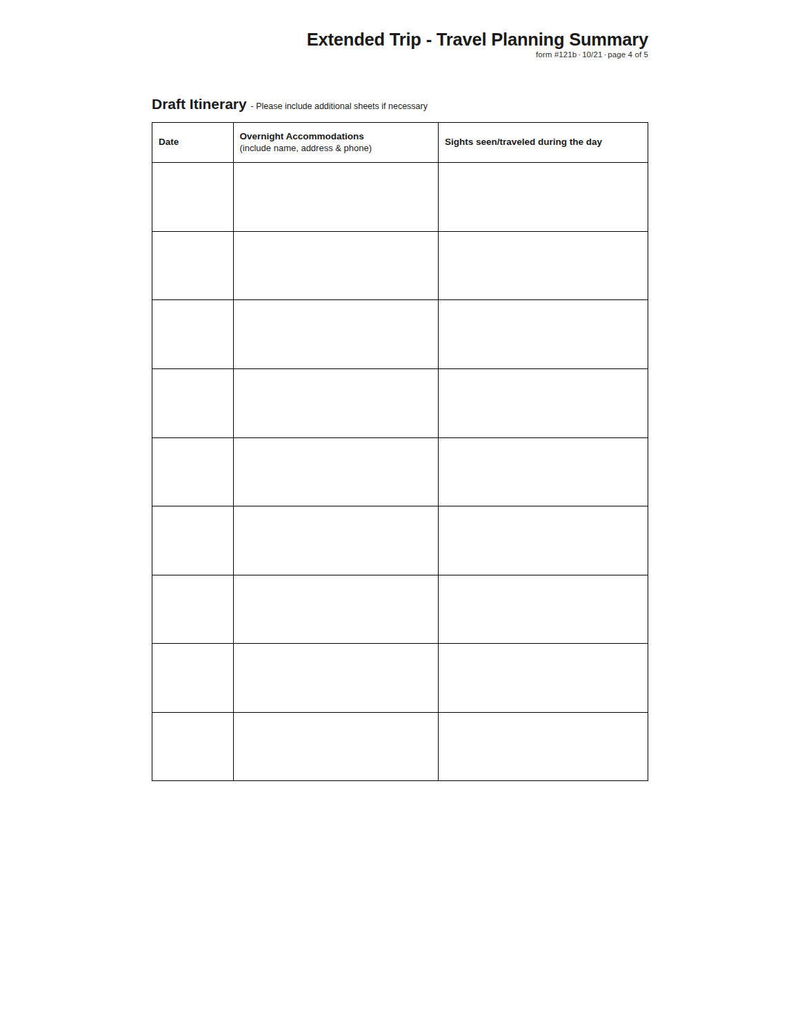Extended Trip - Travel Planning Summary
form #121b·10/21·page 4 of 5
Draft Itinerary - Please include additional sheets if necessary
| Date | Overnight Accommodations (include name, address & phone) | Sights seen/traveled during the day |
| --- | --- | --- |